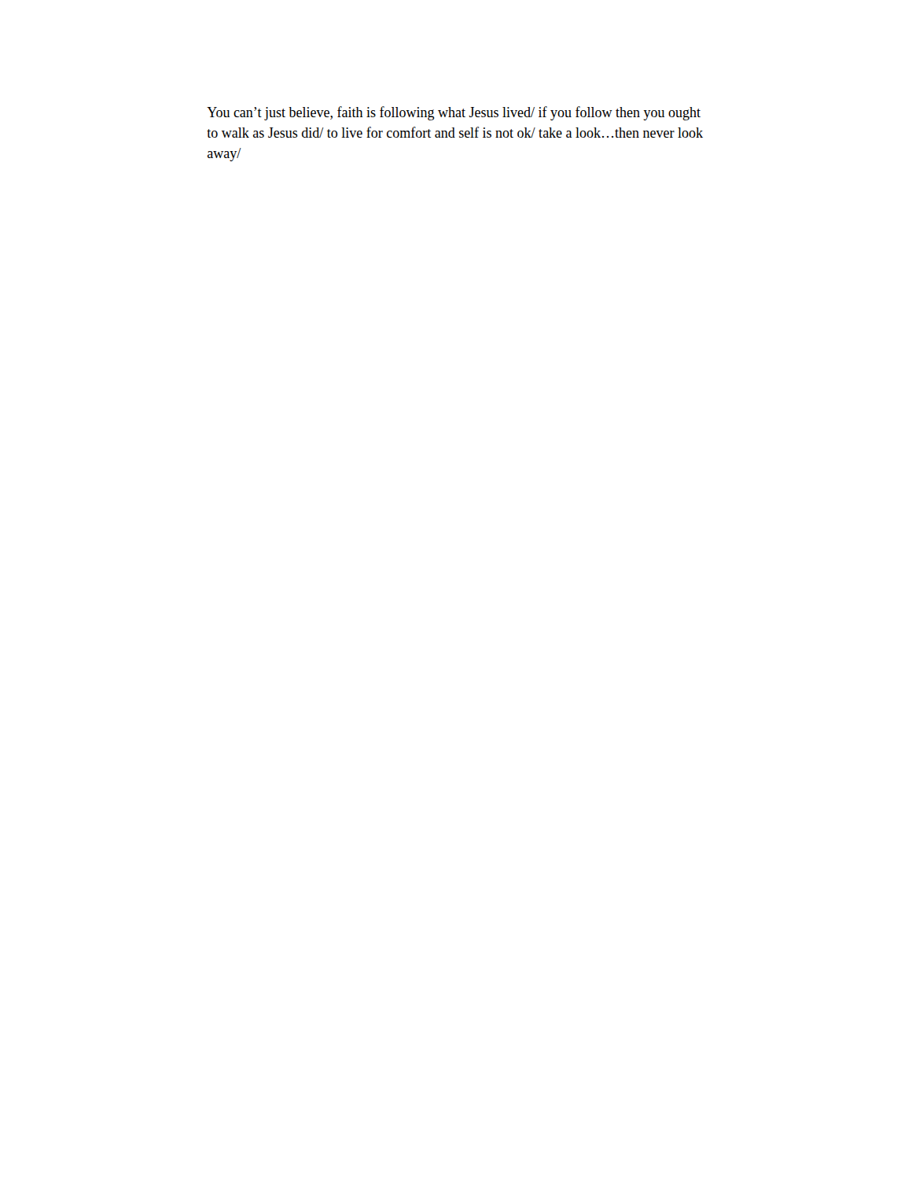You can’t just believe, faith is following what Jesus lived/ if you follow then you ought to walk as Jesus did/ to live for comfort and self is not ok/ take a look…then never look away/